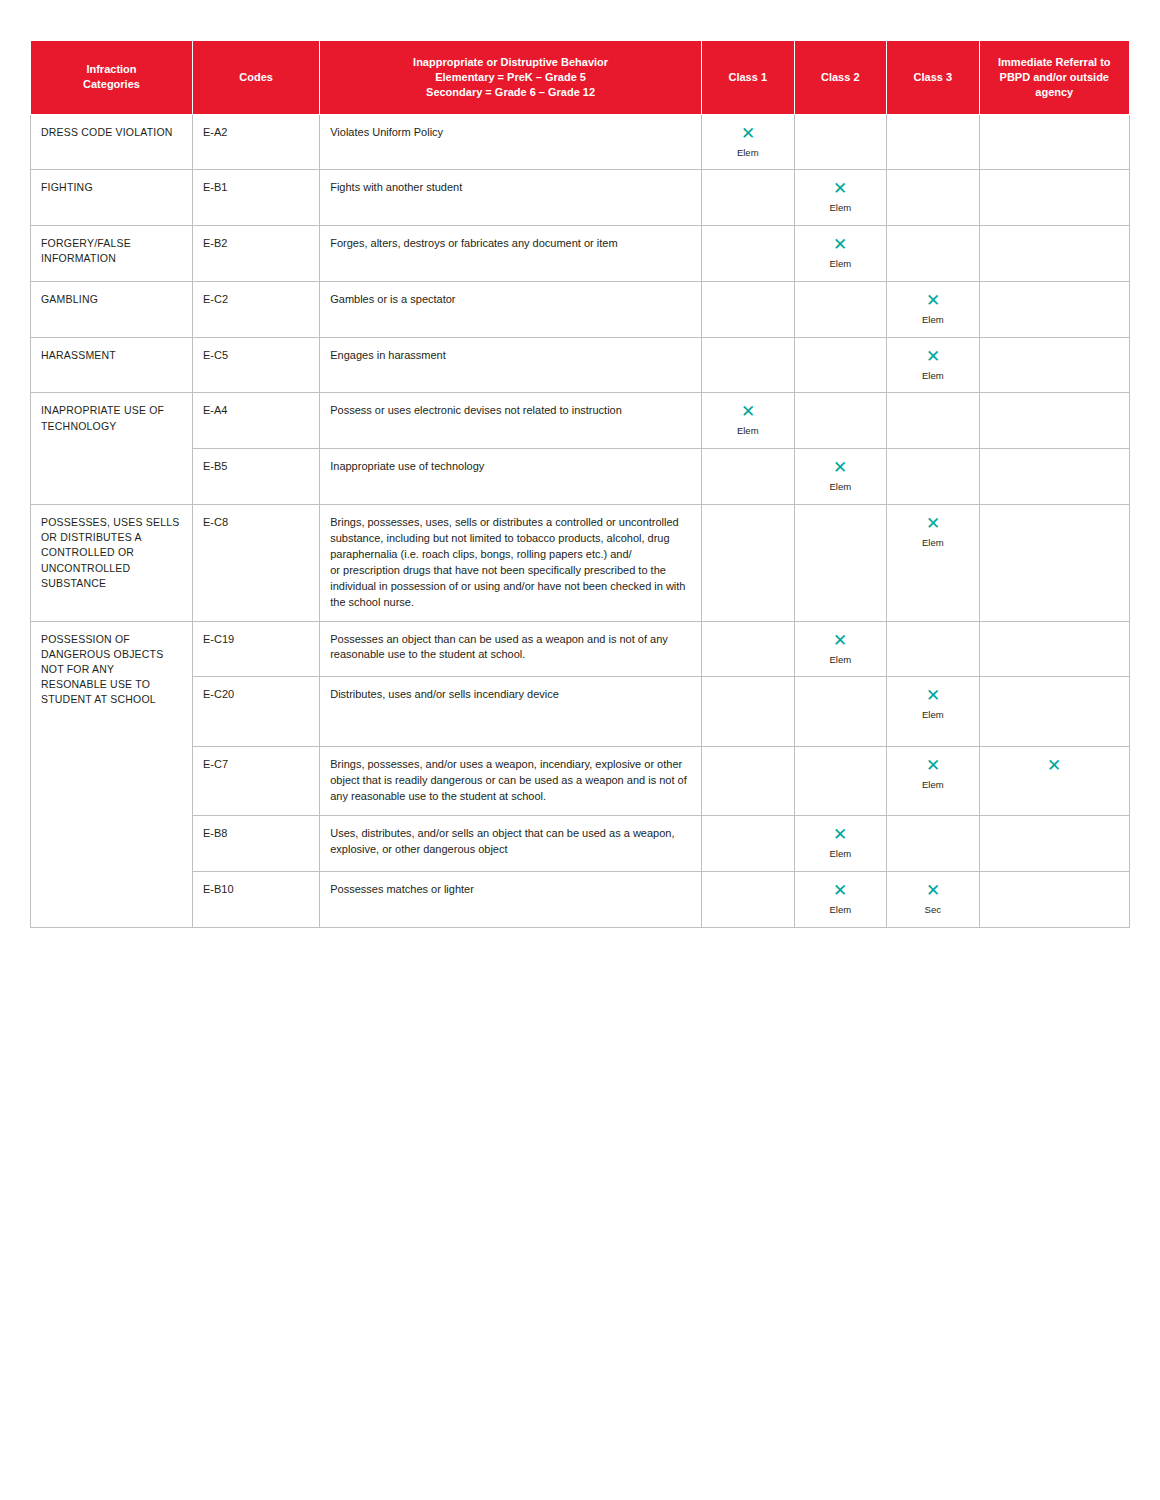| Infraction Categories | Codes | Inappropriate or Distruptive Behavior Elementary = PreK – Grade 5 Secondary = Grade 6 – Grade 12 | Class 1 | Class 2 | Class 3 | Immediate Referral to PBPD and/or outside agency |
| --- | --- | --- | --- | --- | --- | --- |
| Dress Code Violation | E-A2 | Violates Uniform Policy | ✕ Elem | | | |
| Fighting | E-B1 | Fights with another student | | ✕ Elem | | |
| Forgery/False Information | E-B2 | Forges, alters, destroys or fabricates any document or item | | ✕ Elem | | |
| Gambling | E-C2 | Gambles or is a spectator | | | ✕ Elem | |
| Harassment | E-C5 | Engages in harassment | | | ✕ Elem | |
| Inapropriate Use of Technology | E-A4 | Possess or uses electronic devises not related to instruction | ✕ Elem | | | |
| E-B5 | Inappropriate use of technology | | ✕ Elem | | |
| Possesses, Uses Sells or Distributes a Controlled or Uncontrolled Substance | E-C8 | Brings, possesses, uses, sells or distributes a controlled or uncontrolled substance, including but not limited to tobacco products, alcohol, drug paraphernalia (i.e. roach clips, bongs, rolling papers etc.) and/ or prescription drugs that have not been specifically prescribed to the individual in possession of or using and/or have not been checked in with the school nurse. | | | ✕ Elem | |
| Possession of Dangerous Objects Not for any Resonable Use to Student at School | E-C19 | Possesses an object than can be used as a weapon and is not of any reasonable use to the student at school. | | ✕ Elem | | |
| E-C20 | Distributes, uses and/or sells incendiary device | | | ✕ Elem | |
| E-C7 | Brings, possesses, and/or uses a weapon, incendiary, explosive or other object that is readily dangerous or can be used as a weapon and is not of any reasonable use to the student at school. | | | ✕ Elem | ✕ |
| E-B8 | Uses, distributes, and/or sells an object that can be used as a weapon, explosive, or other dangerous object | | ✕ Elem | | |
| E-B10 | Possesses matches or lighter | | ✕ Elem | ✕ Sec | |